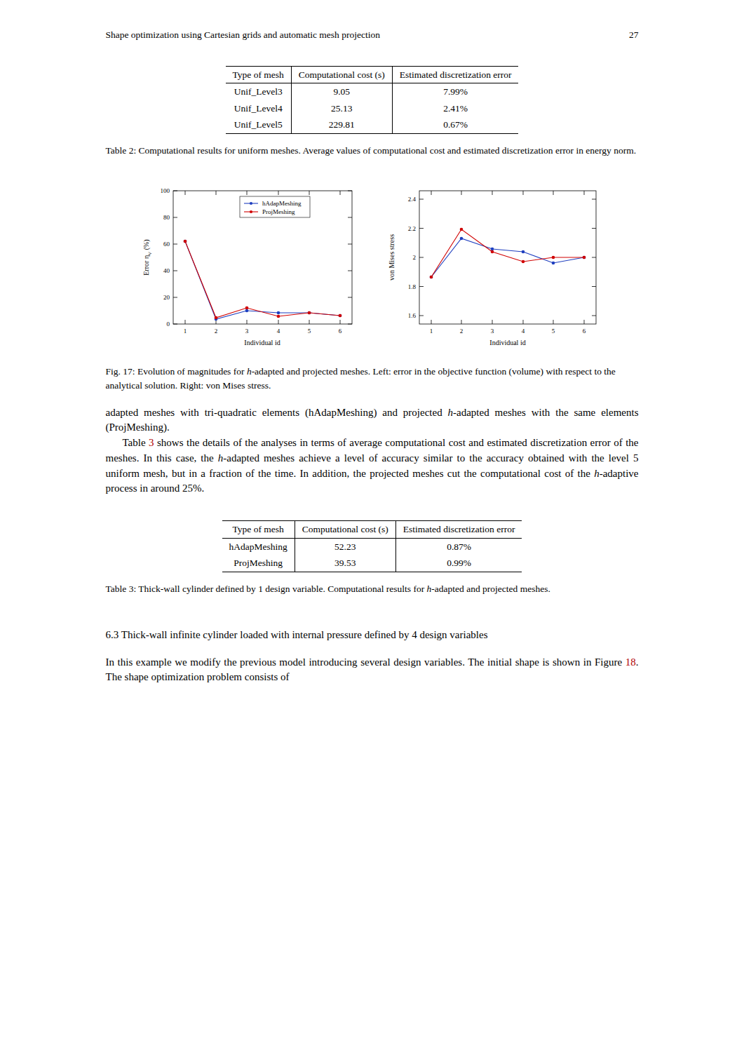Shape optimization using Cartesian grids and automatic mesh projection 27
| Type of mesh | Computational cost (s) | Estimated discretization error |
| --- | --- | --- |
| Unif_Level3 | 9.05 | 7.99% |
| Unif_Level4 | 25.13 | 2.41% |
| Unif_Level5 | 229.81 | 0.67% |
Table 2: Computational results for uniform meshes. Average values of computational cost and estimated discretization error in energy norm.
0 20 40 60 80 100 1 2 3 4 5 6 Individual id Error ηV (%) hAdapMeshing ProjMeshing
1.6 1.8 2 2.2 2.4 1 2 3 4 5 6 Individual id von Mises stress
Fig. 17: Evolution of magnitudes for h-adapted and projected meshes. Left: error in the objective function (volume) with respect to the analytical solution. Right: von Mises stress.
adapted meshes with tri-quadratic elements (hAdapMeshing) and projected h-adapted meshes with the same elements (ProjMeshing).
Table 3 shows the details of the analyses in terms of average computational cost and estimated discretization error of the meshes. In this case, the h-adapted meshes achieve a level of accuracy similar to the accuracy obtained with the level 5 uniform mesh, but in a fraction of the time. In addition, the projected meshes cut the computational cost of the h-adaptive process in around 25%.
| Type of mesh | Computational cost (s) | Estimated discretization error |
| --- | --- | --- |
| hAdapMeshing | 52.23 | 0.87% |
| ProjMeshing | 39.53 | 0.99% |
Table 3: Thick-wall cylinder defined by 1 design variable. Computational results for h-adapted and projected meshes.
6.3 Thick-wall infinite cylinder loaded with internal pressure defined by 4 design variables
In this example we modify the previous model introducing several design variables. The initial shape is shown in Figure 18. The shape optimization problem consists of